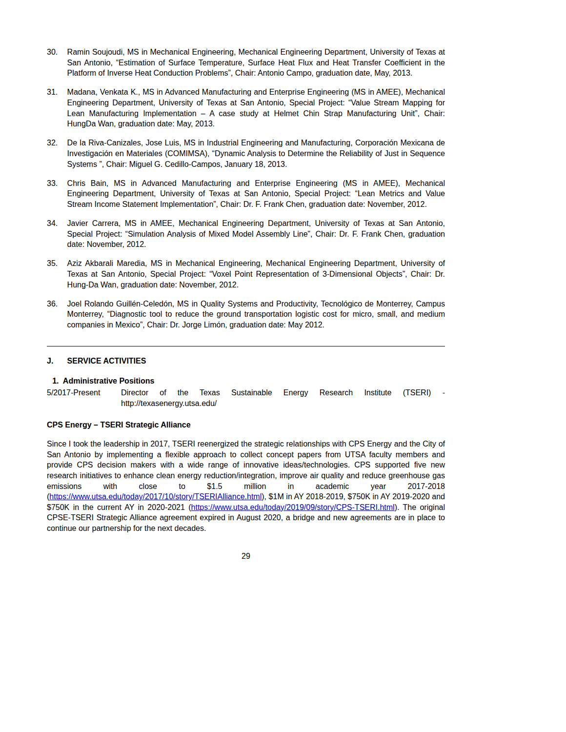30. Ramin Soujoudi, MS in Mechanical Engineering, Mechanical Engineering Department, University of Texas at San Antonio, “Estimation of Surface Temperature, Surface Heat Flux and Heat Transfer Coefficient in the Platform of Inverse Heat Conduction Problems”, Chair: Antonio Campo, graduation date, May, 2013.
31. Madana, Venkata K., MS in Advanced Manufacturing and Enterprise Engineering (MS in AMEE), Mechanical Engineering Department, University of Texas at San Antonio, Special Project: “Value Stream Mapping for Lean Manufacturing Implementation – A case study at Helmet Chin Strap Manufacturing Unit”, Chair: HungDa Wan, graduation date: May, 2013.
32. De la Riva-Canizales, Jose Luis, MS in Industrial Engineering and Manufacturing, Corporación Mexicana de Investigación en Materiales (COMIMSA), “Dynamic Analysis to Determine the Reliability of Just in Sequence Systems ”, Chair: Miguel G. Cedillo-Campos, January 18, 2013.
33. Chris Bain, MS in Advanced Manufacturing and Enterprise Engineering (MS in AMEE), Mechanical Engineering Department, University of Texas at San Antonio, Special Project: “Lean Metrics and Value Stream Income Statement Implementation”, Chair: Dr. F. Frank Chen, graduation date: November, 2012.
34. Javier Carrera, MS in AMEE, Mechanical Engineering Department, University of Texas at San Antonio, Special Project: “Simulation Analysis of Mixed Model Assembly Line”, Chair: Dr. F. Frank Chen, graduation date: November, 2012.
35. Aziz Akbarali Maredia, MS in Mechanical Engineering, Mechanical Engineering Department, University of Texas at San Antonio, Special Project: “Voxel Point Representation of 3-Dimensional Objects”, Chair: Dr. Hung-Da Wan, graduation date: November, 2012.
36. Joel Rolando Guillén-Celedón, MS in Quality Systems and Productivity, Tecnológico de Monterrey, Campus Monterrey, “Diagnostic tool to reduce the ground transportation logistic cost for micro, small, and medium companies in Mexico”, Chair: Dr. Jorge Limón, graduation date: May 2012.
J. SERVICE ACTIVITIES
1. Administrative Positions
5/2017-Present
Director of the Texas Sustainable Energy Research Institute (TSERI) - http://texasenergy.utsa.edu/
CPS Energy – TSERI Strategic Alliance
Since I took the leadership in 2017, TSERI reenergized the strategic relationships with CPS Energy and the City of San Antonio by implementing a flexible approach to collect concept papers from UTSA faculty members and provide CPS decision makers with a wide range of innovative ideas/technologies. CPS supported five new research initiatives to enhance clean energy reduction/integration, improve air quality and reduce greenhouse gas emissions with close to $1.5 million in academic year 2017-2018 (https://www.utsa.edu/today/2017/10/story/TSERIAlliance.html), $1M in AY 2018-2019, $750K in AY 2019-2020 and $750K in the current AY in 2020-2021 (https://www.utsa.edu/today/2019/09/story/CPS-TSERI.html). The original CPSE-TSERI Strategic Alliance agreement expired in August 2020, a bridge and new agreements are in place to continue our partnership for the next decades.
29